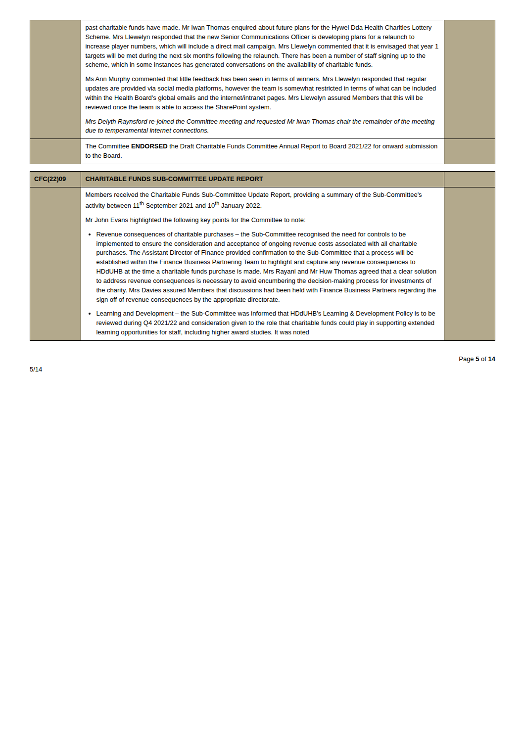| | past charitable funds have made. Mr Iwan Thomas enquired about future plans for the Hywel Dda Health Charities Lottery Scheme. Mrs Llewelyn responded that the new Senior Communications Officer is developing plans for a relaunch to increase player numbers, which will include a direct mail campaign. Mrs Llewelyn commented that it is envisaged that year 1 targets will be met during the next six months following the relaunch. There has been a number of staff signing up to the scheme, which in some instances has generated conversations on the availability of charitable funds. Ms Ann Murphy commented that little feedback has been seen in terms of winners. Mrs Llewelyn responded that regular updates are provided via social media platforms, however the team is somewhat restricted in terms of what can be included within the Health Board's global emails and the internet/intranet pages. Mrs Llewelyn assured Members that this will be reviewed once the team is able to access the SharePoint system. Mrs Delyth Raynsford re-joined the Committee meeting and requested Mr Iwan Thomas chair the remainder of the meeting due to temperamental internet connections. | |
| | The Committee ENDORSED the Draft Charitable Funds Committee Annual Report to Board 2021/22 for onward submission to the Board. | |
| CFC(22)09 | CHARITABLE FUNDS SUB-COMMITTEE UPDATE REPORT | |
| | Members received the Charitable Funds Sub-Committee Update Report, providing a summary of the Sub-Committee's activity between 11 th September 2021 and 10 th January 2022. Mr John Evans highlighted the following key points for the Committee to note: Revenue consequences of charitable purchases – the Sub-Committee recognised the need for controls to be implemented to ensure the consideration and acceptance of ongoing revenue costs associated with all charitable purchases. The Assistant Director of Finance provided confirmation to the Sub-Committee that a process will be established within the Finance Business Partnering Team to highlight and capture any revenue consequences to HDdUHB at the time a charitable funds purchase is made. Mrs Rayani and Mr Huw Thomas agreed that a clear solution to address revenue consequences is necessary to avoid encumbering the decision-making process for investments of the charity. Mrs Davies assured Members that discussions had been held with Finance Business Partners regarding the sign off of revenue consequences by the appropriate directorate. Learning and Development – the Sub-Committee was informed that HDdUHB's Learning & Development Policy is to be reviewed during Q4 2021/22 and consideration given to the role that charitable funds could play in supporting extended learning opportunities for staff, including higher award studies. It was noted | |
Page 5 of 14
5/14